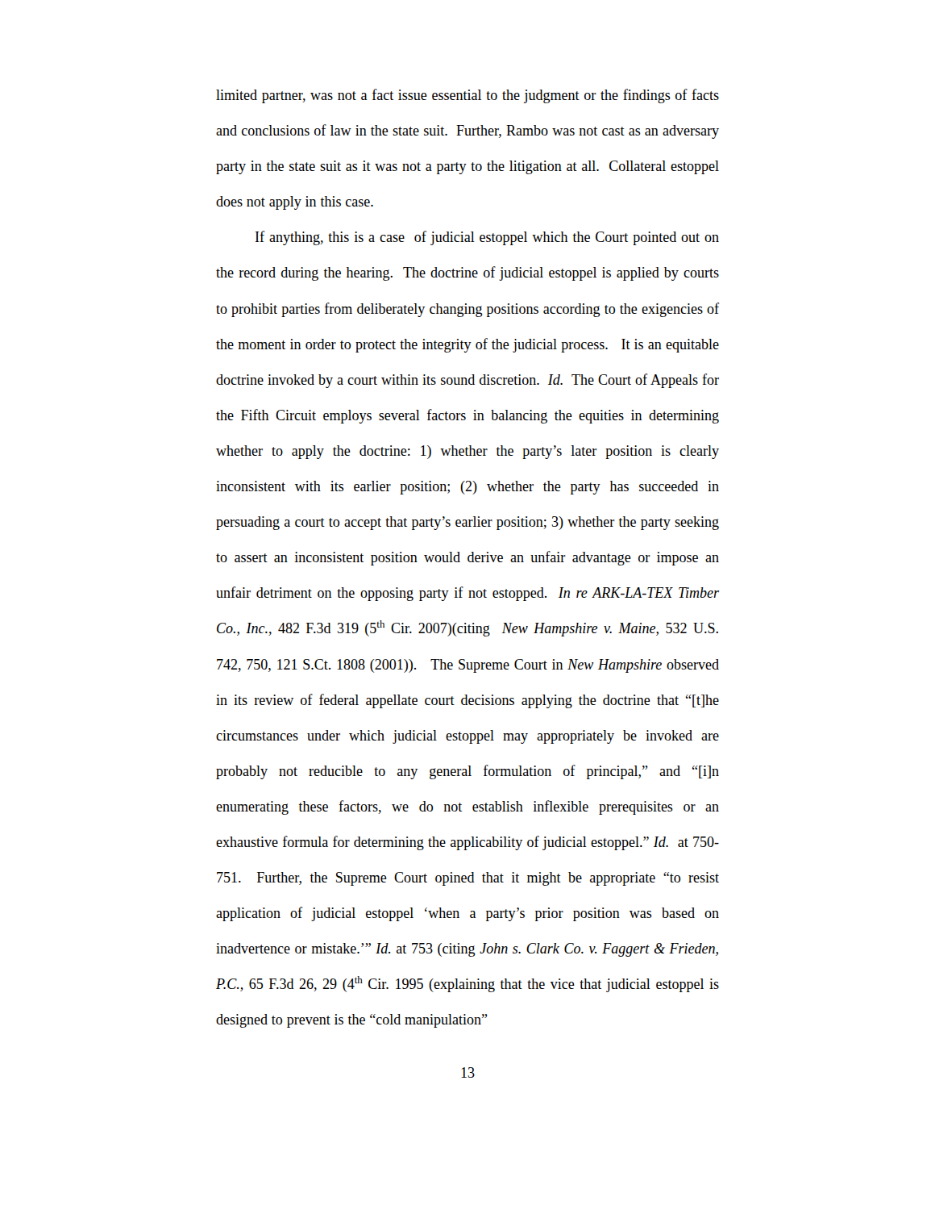limited partner, was not a fact issue essential to the judgment or the findings of facts and conclusions of law in the state suit. Further, Rambo was not cast as an adversary party in the state suit as it was not a party to the litigation at all. Collateral estoppel does not apply in this case.
If anything, this is a case of judicial estoppel which the Court pointed out on the record during the hearing. The doctrine of judicial estoppel is applied by courts to prohibit parties from deliberately changing positions according to the exigencies of the moment in order to protect the integrity of the judicial process. It is an equitable doctrine invoked by a court within its sound discretion. Id. The Court of Appeals for the Fifth Circuit employs several factors in balancing the equities in determining whether to apply the doctrine: 1) whether the party’s later position is clearly inconsistent with its earlier position; (2) whether the party has succeeded in persuading a court to accept that party’s earlier position; 3) whether the party seeking to assert an inconsistent position would derive an unfair advantage or impose an unfair detriment on the opposing party if not estopped. In re ARK-LA-TEX Timber Co., Inc., 482 F.3d 319 (5th Cir. 2007)(citing New Hampshire v. Maine, 532 U.S. 742, 750, 121 S.Ct. 1808 (2001)). The Supreme Court in New Hampshire observed in its review of federal appellate court decisions applying the doctrine that “[t]he circumstances under which judicial estoppel may appropriately be invoked are probably not reducible to any general formulation of principal,” and “[i]n enumerating these factors, we do not establish inflexible prerequisites or an exhaustive formula for determining the applicability of judicial estoppel.” Id. at 750-751. Further, the Supreme Court opined that it might be appropriate “to resist application of judicial estoppel ‘when a party’s prior position was based on inadvertence or mistake.’” Id. at 753 (citing John s. Clark Co. v. Faggert & Frieden, P.C., 65 F.3d 26, 29 (4th Cir. 1995 (explaining that the vice that judicial estoppel is designed to prevent is the “cold manipulation”
13